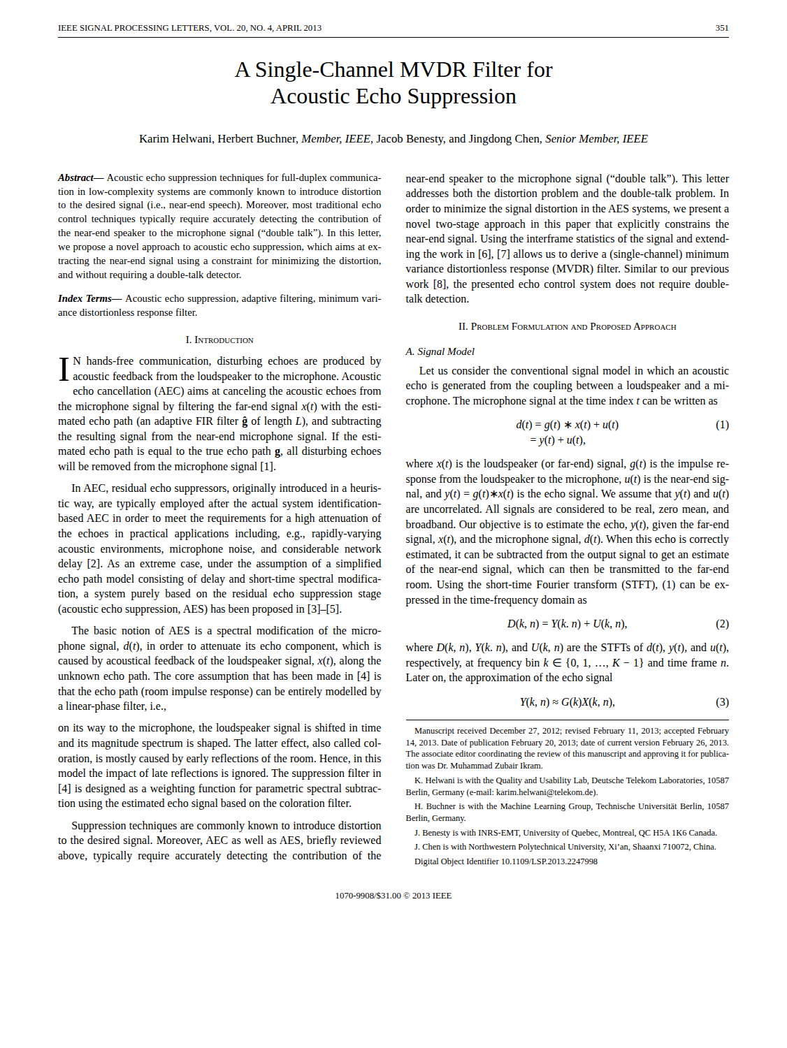IEEE SIGNAL PROCESSING LETTERS, VOL. 20, NO. 4, APRIL 2013 351
A Single-Channel MVDR Filter for
Acoustic Echo Suppression
Karim Helwani, Herbert Buchner, Member, IEEE, Jacob Benesty, and Jingdong Chen, Senior Member, IEEE
Abstract—
Acoustic echo suppression techniques for full-duplex communication in low-complexity systems are commonly known to introduce distortion to the desired signal (i.e., near-end speech). Moreover, most traditional echo control techniques typically require accurately detecting the contribution of the near-end speaker to the microphone signal (“double talk”). In this letter, we propose a novel approach to acoustic echo suppression, which aims at extracting the near-end signal using a constraint for minimizing the distortion, and without requiring a double-talk detector.
Index Terms—
Acoustic echo suppression, adaptive filtering, minimum variance distortionless response filter.
I. Introduction
IN hands-free communication, disturbing echoes are produced by acoustic feedback from the loudspeaker to the microphone. Acoustic echo cancellation (AEC) aims at canceling the acoustic echoes from the microphone signal by filtering the far-end signal x(t) with the estimated echo path (an adaptive FIR filter ĝ of length L), and subtracting the resulting signal from the near-end microphone signal. If the estimated echo path is equal to the true echo path g, all disturbing echoes will be removed from the microphone signal [1].
In AEC, residual echo suppressors, originally introduced in a heuristic way, are typically employed after the actual system identification-based AEC in order to meet the requirements for a high attenuation of the echoes in practical applications including, e.g., rapidly-varying acoustic environments, microphone noise, and considerable network delay [2]. As an extreme case, under the assumption of a simplified echo path model consisting of delay and short-time spectral modification, a system purely based on the residual echo suppression stage (acoustic echo suppression, AES) has been proposed in [3]–[5].
The basic notion of AES is a spectral modification of the microphone signal, d(t), in order to attenuate its echo component, which is caused by acoustical feedback of the loudspeaker signal, x(t), along the unknown echo path. The core assumption that has been made in [4] is that the echo path (room impulse response) can be entirely modelled by a linear-phase filter, i.e.,
on its way to the microphone, the loudspeaker signal is shifted in time and its magnitude spectrum is shaped. The latter effect, also called coloration, is mostly caused by early reflections of the room. Hence, in this model the impact of late reflections is ignored. The suppression filter in [4] is designed as a weighting function for parametric spectral subtraction using the estimated echo signal based on the coloration filter.
Suppression techniques are commonly known to introduce distortion to the desired signal. Moreover, AEC as well as AES, briefly reviewed above, typically require accurately detecting the contribution of the near-end speaker to the microphone signal (“double talk”). This letter addresses both the distortion problem and the double-talk problem. In order to minimize the signal distortion in the AES systems, we present a novel two-stage approach in this paper that explicitly constrains the near-end signal. Using the interframe statistics of the signal and extending the work in [6], [7] allows us to derive a (single-channel) minimum variance distortionless response (MVDR) filter. Similar to our previous work [8], the presented echo control system does not require double-talk detection.
II. Problem Formulation and Proposed Approach
A. Signal Model
Let us consider the conventional signal model in which an acoustic echo is generated from the coupling between a loudspeaker and a microphone. The microphone signal at the time index t can be written as
d(t) = g(t) ∗ x(t) + u(t)
= y(t) + u(t), (1)
where x(t) is the loudspeaker (or far-end) signal, g(t) is the impulse response from the loudspeaker to the microphone, u(t) is the near-end signal, and y(t) = g(t)∗x(t) is the echo signal. We assume that y(t) and u(t) are uncorrelated. All signals are considered to be real, zero mean, and broadband. Our objective is to estimate the echo, y(t), given the far-end signal, x(t), and the microphone signal, d(t). When this echo is correctly estimated, it can be subtracted from the output signal to get an estimate of the near-end signal, which can then be transmitted to the far-end room. Using the short-time Fourier transform (STFT), (1) can be expressed in the time-frequency domain as
D(k, n) = Y(k. n) + U(k, n), (2)
where D(k, n), Y(k. n), and U(k, n) are the STFTs of d(t), y(t), and u(t), respectively, at frequency bin k ∈ {0, 1, …, K − 1} and time frame n. Later on, the approximation of the echo signal
Y(k, n) ≈ G(k)X(k, n), (3)
Manuscript received December 27, 2012; revised February 11, 2013; accepted February 14, 2013. Date of publication February 20, 2013; date of current version February 26, 2013. The associate editor coordinating the review of this manuscript and approving it for publication was Dr. Muhammad Zubair Ikram.
K. Helwani is with the Quality and Usability Lab, Deutsche Telekom Laboratories, 10587 Berlin, Germany (e-mail: karim.helwani@telekom.de).
H. Buchner is with the Machine Learning Group, Technische Universität Berlin, 10587 Berlin, Germany.
J. Benesty is with INRS-EMT, University of Quebec, Montreal, QC H5A 1K6 Canada.
J. Chen is with Northwestern Polytechnical University, Xi’an, Shaanxi 710072, China.
Digital Object Identifier 10.1109/LSP.2013.2247998
1070-9908/$31.00 © 2013 IEEE